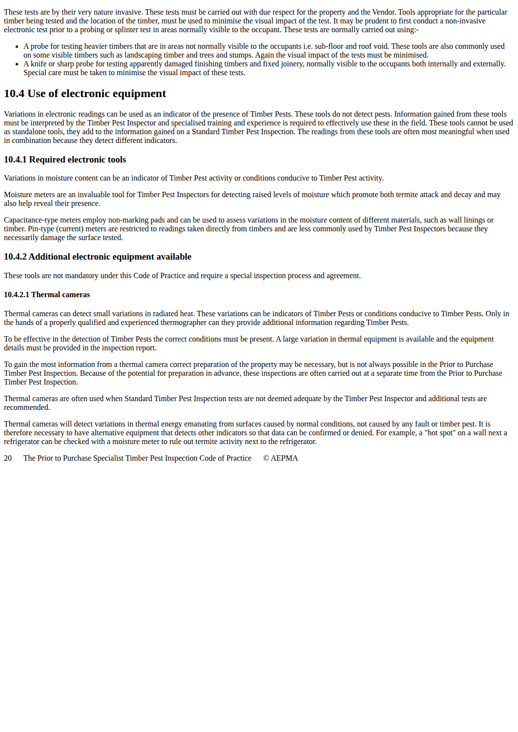These tests are by their very nature invasive. These tests must be carried out with due respect for the property and the Vendor. Tools appropriate for the particular timber being tested and the location of the timber, must be used to minimise the visual impact of the test. It may be prudent to first conduct a non-invasive electronic test prior to a probing or splinter test in areas normally visible to the occupant. These tests are normally carried out using:-
A probe for testing heavier timbers that are in areas not normally visible to the occupants i.e. sub-floor and roof void. These tools are also commonly used on some visible timbers such as landscaping timber and trees and stumps. Again the visual impact of the tests must be minimised.
A knife or sharp probe for testing apparently damaged finishing timbers and fixed joinery, normally visible to the occupants both internally and externally. Special care must be taken to minimise the visual impact of these tests.
10.4 Use of electronic equipment
Variations in electronic readings can be used as an indicator of the presence of Timber Pests. These tools do not detect pests. Information gained from these tools must be interpreted by the Timber Pest Inspector and specialised training and experience is required to effectively use these in the field. These tools cannot be used as standalone tools, they add to the information gained on a Standard Timber Pest Inspection. The readings from these tools are often most meaningful when used in combination because they detect different indicators.
10.4.1 Required electronic tools
Variations in moisture content can be an indicator of Timber Pest activity or conditions conducive to Timber Pest activity.
Moisture meters are an invaluable tool for Timber Pest Inspectors for detecting raised levels of moisture which promote both termite attack and decay and may also help reveal their presence.
Capacitance-type meters employ non-marking pads and can be used to assess variations in the moisture content of different materials, such as wall linings or timber. Pin-type (current) meters are restricted to readings taken directly from timbers and are less commonly used by Timber Pest Inspectors because they necessarily damage the surface tested.
10.4.2 Additional electronic equipment available
These tools are not mandatory under this Code of Practice and require a special inspection process and agreement.
10.4.2.1 Thermal cameras
Thermal cameras can detect small variations in radiated heat. These variations can be indicators of Timber Pests or conditions conducive to Timber Pests. Only in the hands of a properly qualified and experienced thermographer can they provide additional information regarding Timber Pests.
To be effective in the detection of Timber Pests the correct conditions must be present. A large variation in thermal equipment is available and the equipment details must be provided in the inspection report.
To gain the most information from a thermal camera correct preparation of the property may be necessary, but is not always possible in the Prior to Purchase Timber Pest Inspection. Because of the potential for preparation in advance, these inspections are often carried out at a separate time from the Prior to Purchase Timber Pest Inspection.
Thermal cameras are often used when Standard Timber Pest Inspection tests are not deemed adequate by the Timber Pest Inspector and additional tests are recommended.
Thermal cameras will detect variations in thermal energy emanating from surfaces caused by normal conditions, not caused by any fault or timber pest. It is therefore necessary to have alternative equipment that detects other indicators so that data can be confirmed or denied. For example, a "hot spot" on a wall next a refrigerator can be checked with a moisture meter to rule out termite activity next to the refrigerator.
20 The Prior to Purchase Specialist Timber Pest Inspection Code of Practice © AEPMA